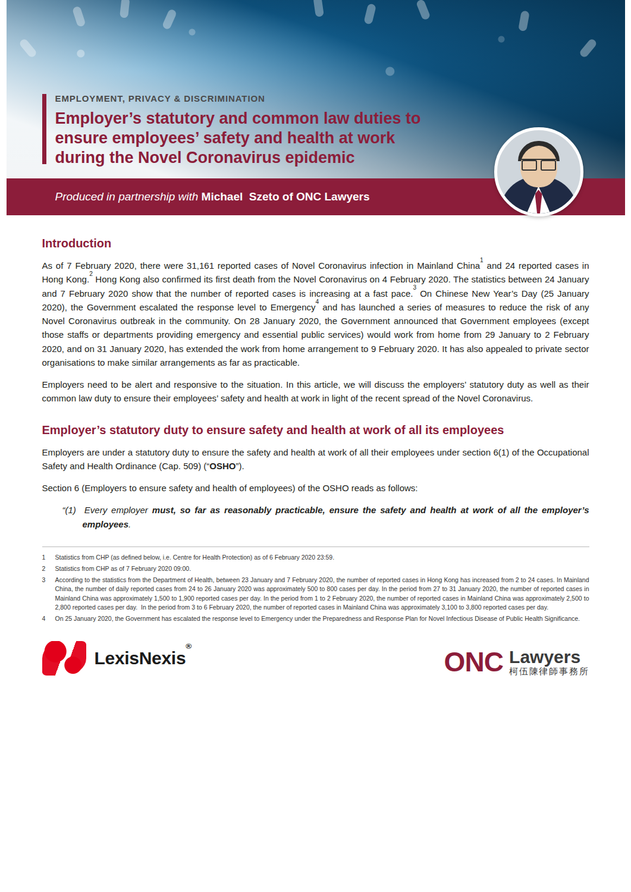Employment, Privacy & Discrimination
Employer’s statutory and common law duties to ensure employees’ safety and health at work during the Novel Coronavirus epidemic
Produced in partnership with Michael Szeto of ONC Lawyers
Introduction
As of 7 February 2020, there were 31,161 reported cases of Novel Coronavirus infection in Mainland China1 and 24 reported cases in Hong Kong.2 Hong Kong also confirmed its first death from the Novel Coronavirus on 4 February 2020. The statistics between 24 January and 7 February 2020 show that the number of reported cases is increasing at a fast pace.3 On Chinese New Year’s Day (25 January 2020), the Government escalated the response level to Emergency4 and has launched a series of measures to reduce the risk of any Novel Coronavirus outbreak in the community. On 28 January 2020, the Government announced that Government employees (except those staffs or departments providing emergency and essential public services) would work from home from 29 January to 2 February 2020, and on 31 January 2020, has extended the work from home arrangement to 9 February 2020. It has also appealed to private sector organisations to make similar arrangements as far as practicable.
Employers need to be alert and responsive to the situation. In this article, we will discuss the employers’ statutory duty as well as their common law duty to ensure their employees’ safety and health at work in light of the recent spread of the Novel Coronavirus.
Employer’s statutory duty to ensure safety and health at work of all its employees
Employers are under a statutory duty to ensure the safety and health at work of all their employees under section 6(1) of the Occupational Safety and Health Ordinance (Cap. 509) (“OSHO”).
Section 6 (Employers to ensure safety and health of employees) of the OSHO reads as follows:
“(1) Every employer must, so far as reasonably practicable, ensure the safety and health at work of all the employer’s employees.
1 Statistics from CHP (as defined below, i.e. Centre for Health Protection) as of 6 February 2020 23:59.
2 Statistics from CHP as of 7 February 2020 09:00.
3 According to the statistics from the Department of Health, between 23 January and 7 February 2020, the number of reported cases in Hong Kong has increased from 2 to 24 cases. In Mainland China, the number of daily reported cases from 24 to 26 January 2020 was approximately 500 to 800 cases per day. In the period from 27 to 31 January 2020, the number of reported cases in Mainland China was approximately 1,500 to 1,900 reported cases per day. In the period from 1 to 2 February 2020, the number of reported cases in Mainland China was approximately 2,500 to 2,800 reported cases per day. In the period from 3 to 6 February 2020, the number of reported cases in Mainland China was approximately 3,100 to 3,800 reported cases per day.
4 On 25 January 2020, the Government has escalated the response level to Emergency under the Preparedness and Response Plan for Novel Infectious Disease of Public Health Significance.
LexisNexis®
ONC
Lawyers
柯伍陳律師事務所